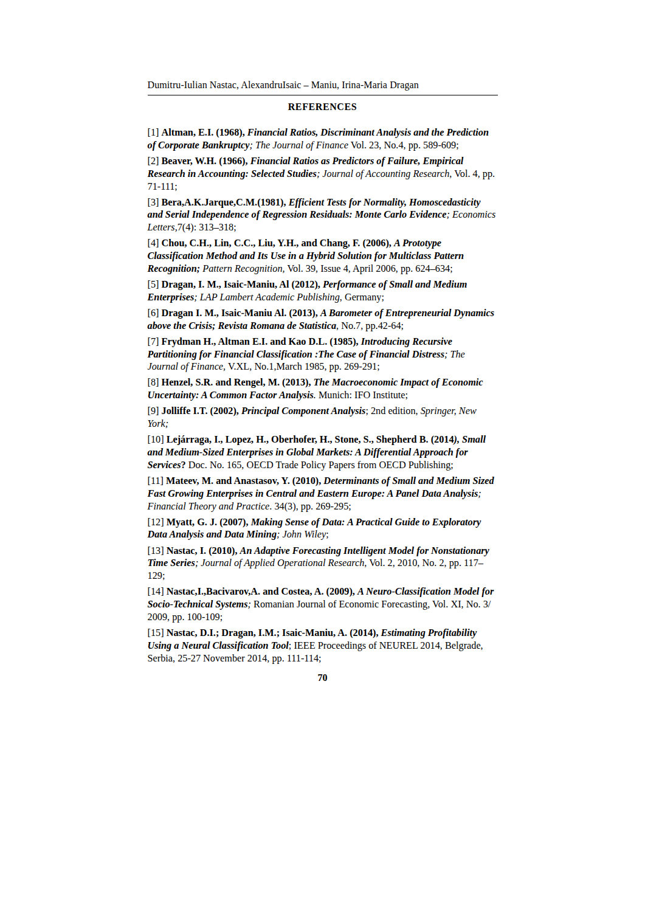Dumitru-Iulian Nastac, AlexandruIsaic – Maniu, Irina-Maria Dragan
REFERENCES
[1] Altman, E.I. (1968), Financial Ratios, Discriminant Analysis and the Prediction of Corporate Bankruptcy; The Journal of Finance Vol. 23, No.4, pp. 589-609;
[2] Beaver, W.H. (1966), Financial Ratios as Predictors of Failure, Empirical Research in Accounting: Selected Studies; Journal of Accounting Research, Vol. 4, pp. 71-111;
[3] Bera,A.K.Jarque,C.M.(1981), Efficient Tests for Normality, Homoscedasticity and Serial Independence of Regression Residuals: Monte Carlo Evidence; Economics Letters, 7(4): 313–318;
[4] Chou, C.H., Lin, C.C., Liu, Y.H., and Chang, F. (2006), A Prototype Classification Method and Its Use in a Hybrid Solution for Multiclass Pattern Recognition; Pattern Recognition, Vol. 39, Issue 4, April 2006, pp. 624–634;
[5] Dragan, I. M., Isaic-Maniu, Al (2012), Performance of Small and Medium Enterprises; LAP Lambert Academic Publishing, Germany;
[6] Dragan I. M., Isaic-Maniu Al. (2013), A Barometer of Entrepreneurial Dynamics above the Crisis; Revista Romana de Statistica, No.7, pp.42-64;
[7] Frydman H., Altman E.I. and Kao D.L. (1985), Introducing Recursive Partitioning for Financial Classification :The Case of Financial Distress; The Journal of Finance, V.XL, No.1,March 1985, pp. 269-291;
[8] Henzel, S.R. and Rengel, M. (2013), The Macroeconomic Impact of Economic Uncertainty: A Common Factor Analysis. Munich: IFO Institute;
[9] Jolliffe I.T. (2002), Principal Component Analysis; 2nd edition, Springer, New York;
[10] Lejárraga, I., Lopez, H., Oberhofer, H., Stone, S., Shepherd B. (2014), Small and Medium-Sized Enterprises in Global Markets: A Differential Approach for Services? Doc. No. 165, OECD Trade Policy Papers from OECD Publishing;
[11] Mateev, M. and Anastasov, Y. (2010), Determinants of Small and Medium Sized Fast Growing Enterprises in Central and Eastern Europe: A Panel Data Analysis; Financial Theory and Practice. 34(3), pp. 269-295;
[12] Myatt, G. J. (2007), Making Sense of Data: A Practical Guide to Exploratory Data Analysis and Data Mining; John Wiley;
[13] Nastac, I. (2010), An Adaptive Forecasting Intelligent Model for Nonstationary Time Series; Journal of Applied Operational Research, Vol. 2, 2010, No. 2, pp. 117–129;
[14] Nastac,I.,Bacivarov,A. and Costea, A. (2009), A Neuro-Classification Model for Socio-Technical Systems; Romanian Journal of Economic Forecasting, Vol. XI, No. 3/ 2009, pp. 100-109;
[15] Nastac, D.I.; Dragan, I.M.; Isaic-Maniu, A. (2014), Estimating Profitability Using a Neural Classification Tool; IEEE Proceedings of NEUREL 2014, Belgrade, Serbia, 25-27 November 2014, pp. 111-114;
70